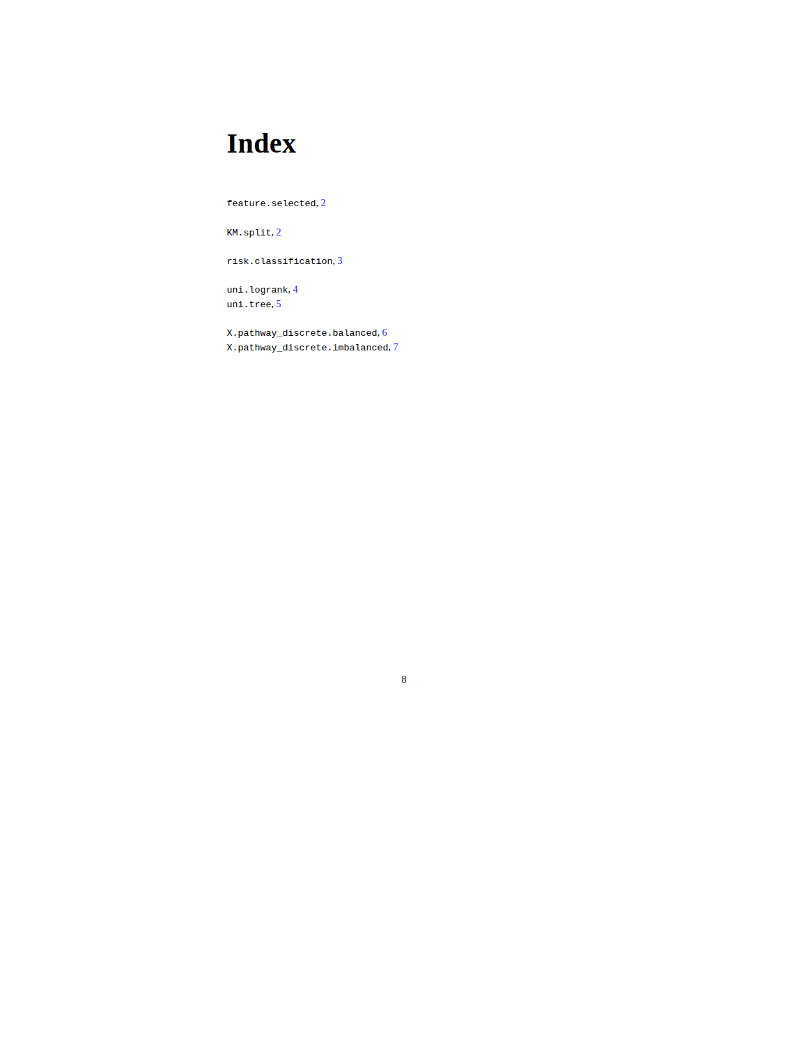Index
feature.selected, 2
KM.split, 2
risk.classification, 3
uni.logrank, 4
uni.tree, 5
X.pathway_discrete.balanced, 6
X.pathway_discrete.imbalanced, 7
8